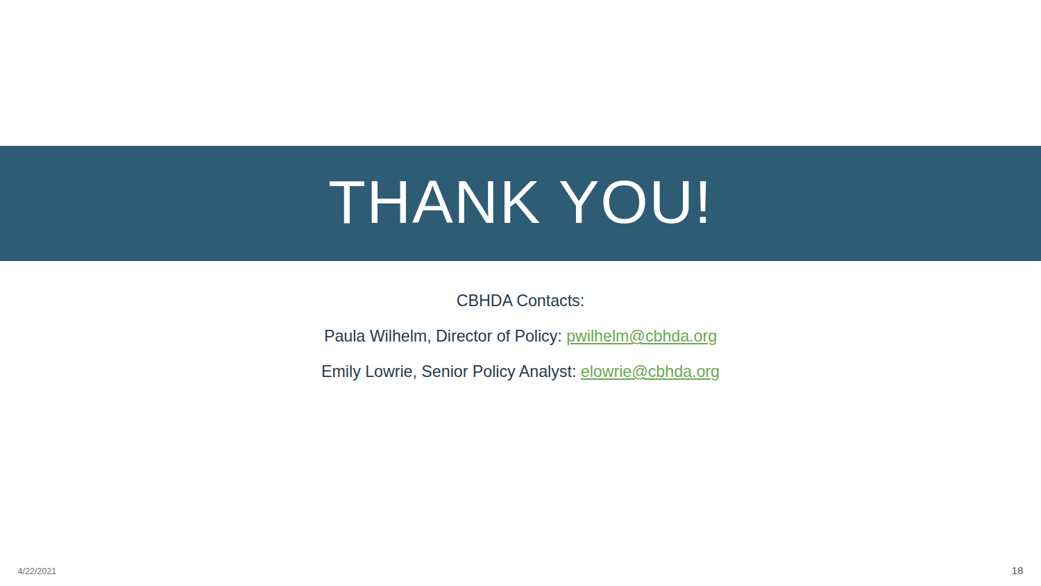THANK YOU!
CBHDA Contacts:
Paula Wilhelm, Director of Policy: pwilhelm@cbhda.org
Emily Lowrie, Senior Policy Analyst: elowrie@cbhda.org
4/22/2021 18